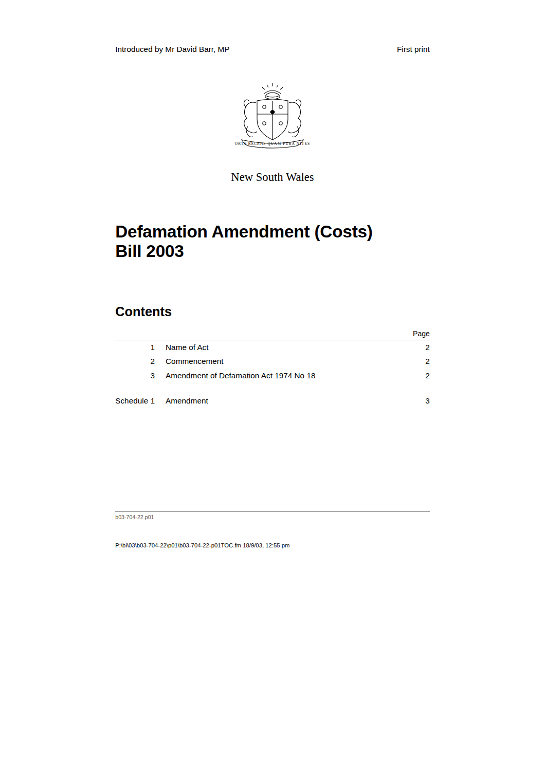Introduced by Mr David Barr, MP
First print
ORTA RECENS QUAM PURA NITES
New South Wales
Defamation Amendment (Costs)
Bill 2003
Contents
| | | Page |
| --- | --- | --- |
| 1 | Name of Act | 2 |
| 2 | Commencement | 2 |
| 3 | Amendment of Defamation Act 1974 No 18 | 2 |
| Schedule 1 | Amendment | 3 |
b03-704-22.p01
P:\bi\03\b03-704-22\p01\b03-704-22-p01TOC.fm 18/9/03, 12:55 pm